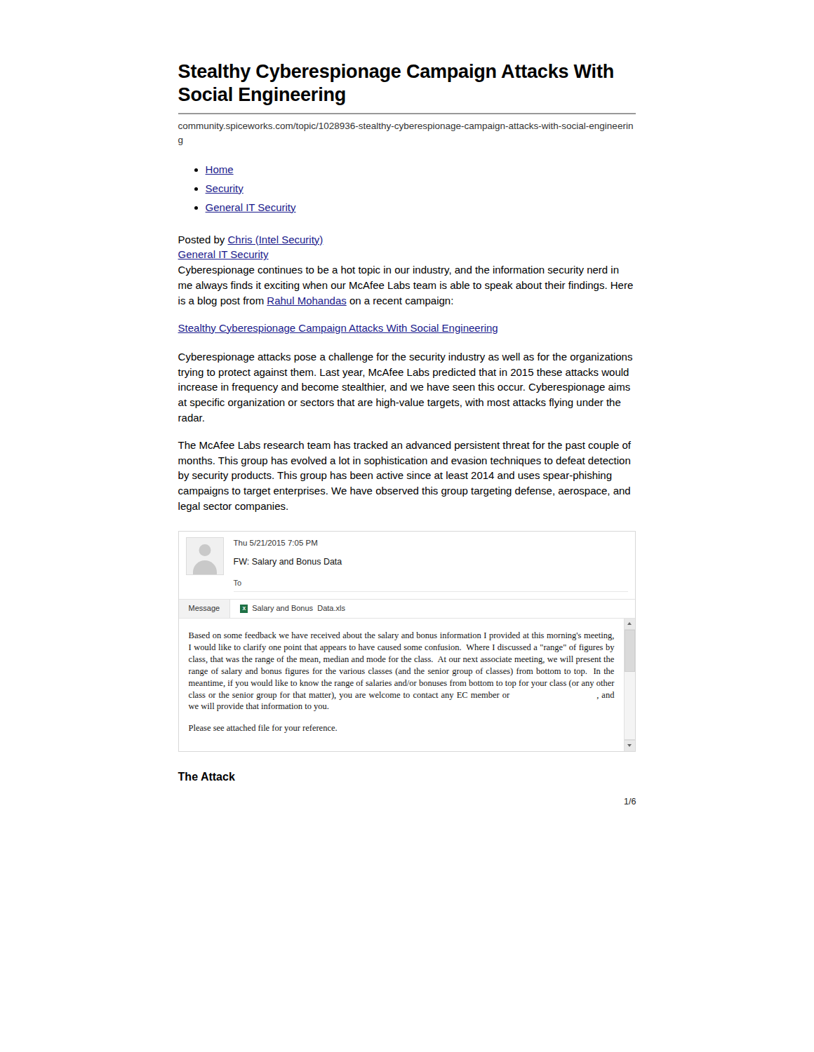Stealthy Cyberespionage Campaign Attacks With Social Engineering
community.spiceworks.com/topic/1028936-stealthy-cyberespionage-campaign-attacks-with-social-engineering
Home
Security
General IT Security
Posted by Chris (Intel Security)
General IT Security
Cyberespionage continues to be a hot topic in our industry, and the information security nerd in me always finds it exciting when our McAfee Labs team is able to speak about their findings. Here is a blog post from Rahul Mohandas on a recent campaign:
Stealthy Cyberespionage Campaign Attacks With Social Engineering
Cyberespionage attacks pose a challenge for the security industry as well as for the organizations trying to protect against them. Last year, McAfee Labs predicted that in 2015 these attacks would increase in frequency and become stealthier, and we have seen this occur. Cyberespionage aims at specific organization or sectors that are high-value targets, with most attacks flying under the radar.
The McAfee Labs research team has tracked an advanced persistent threat for the past couple of months. This group has evolved a lot in sophistication and evasion techniques to defeat detection by security products. This group has been active since at least 2014 and uses spear-phishing campaigns to target enterprises. We have observed this group targeting defense, aerospace, and legal sector companies.
Thu 5/21/2015 7:05 PM
FW: Salary and Bonus Data
To
Message
X Salary and Bonus Data.xls
Based on some feedback we have received about the salary and bonus information I provided at this morning's meeting, I would like to clarify one point that appears to have caused some confusion. Where I discussed a "range" of figures by class, that was the range of the mean, median and mode for the class. At our next associate meeting, we will present the range of salary and bonus figures for the various classes (and the senior group of classes) from bottom to top. In the meantime, if you would like to know the range of salaries and/or bonuses from bottom to top for your class (or any other class or the senior group for that matter), you are welcome to contact any EC member or , and we will provide that information to you.
Please see attached file for your reference.
The Attack
1/6